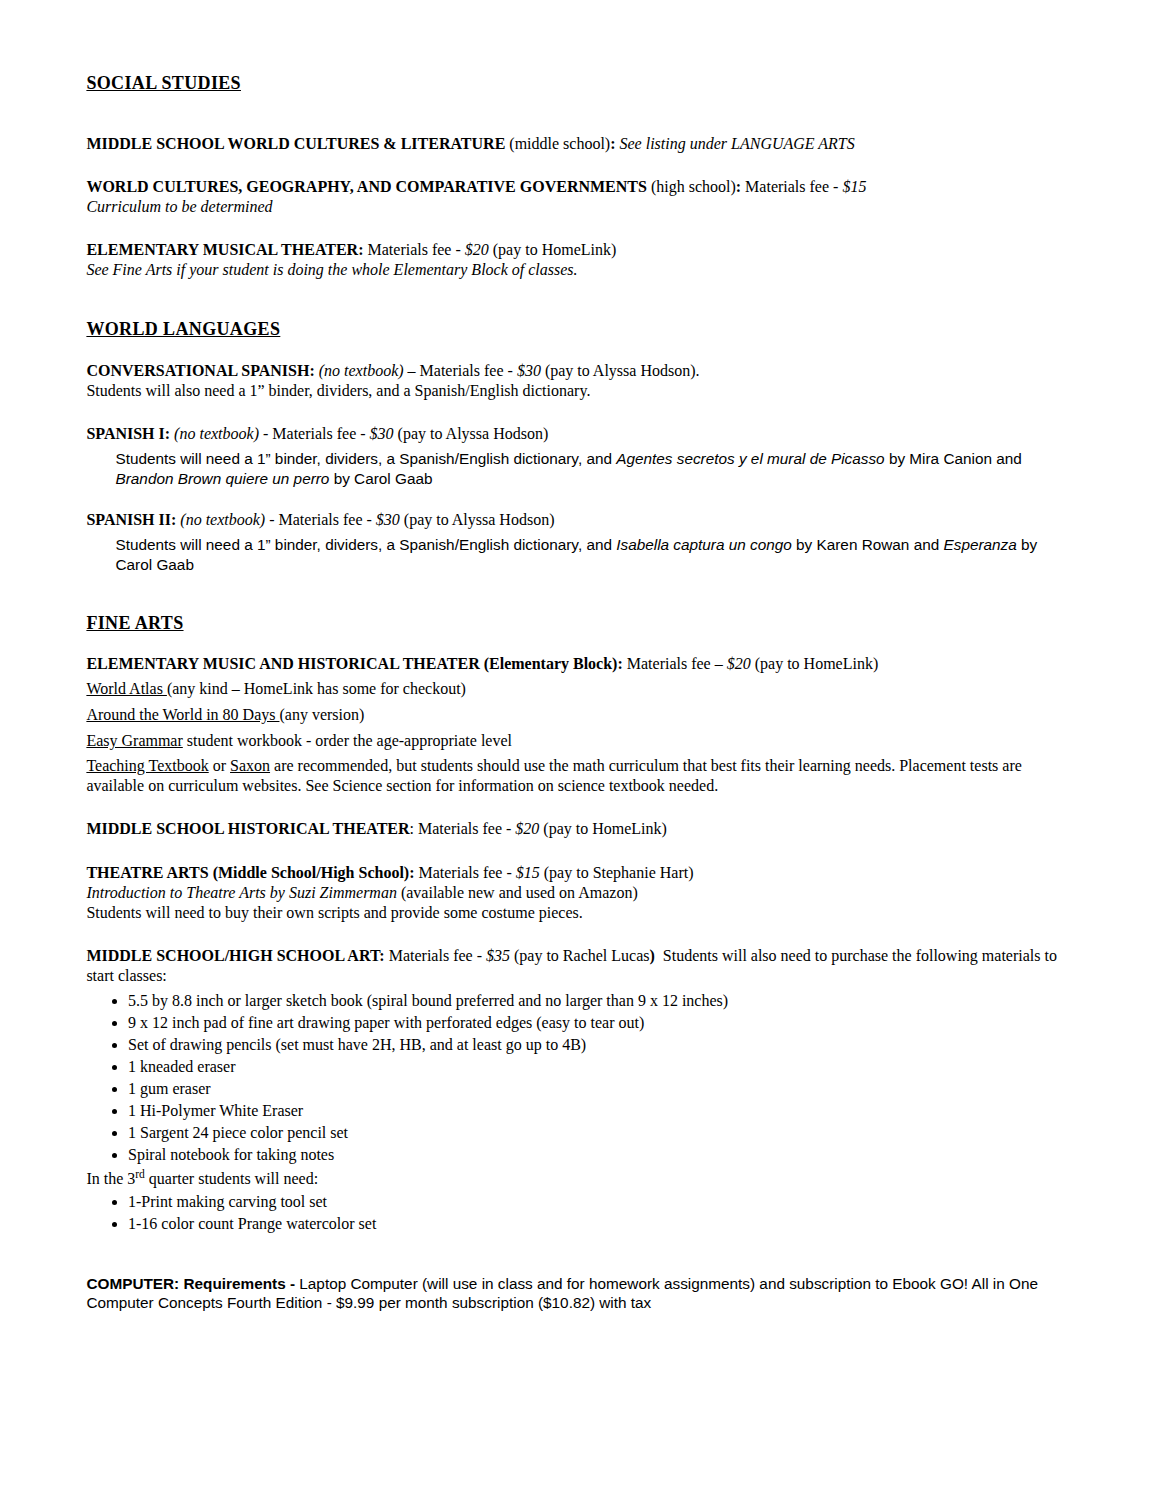SOCIAL STUDIES
MIDDLE SCHOOL WORLD CULTURES & LITERATURE (middle school): See listing under LANGUAGE ARTS
WORLD CULTURES, GEOGRAPHY, AND COMPARATIVE GOVERNMENTS (high school): Materials fee - $15
Curriculum to be determined
ELEMENTARY MUSICAL THEATER: Materials fee - $20 (pay to HomeLink)
See Fine Arts if your student is doing the whole Elementary Block of classes.
WORLD LANGUAGES
CONVERSATIONAL SPANISH: (no textbook) – Materials fee - $30 (pay to Alyssa Hodson).
Students will also need a 1” binder, dividers, and a Spanish/English dictionary.
SPANISH I: (no textbook) - Materials fee - $30 (pay to Alyssa Hodson)
Students will need a 1” binder, dividers, a Spanish/English dictionary, and Agentes secretos y el mural de Picasso by Mira Canion and Brandon Brown quiere un perro by Carol Gaab
SPANISH II: (no textbook) - Materials fee - $30 (pay to Alyssa Hodson)
Students will need a 1” binder, dividers, a Spanish/English dictionary, and Isabella captura un congo by Karen Rowan and Esperanza by Carol Gaab
FINE ARTS
ELEMENTARY MUSIC AND HISTORICAL THEATER (Elementary Block): Materials fee – $20 (pay to HomeLink)
World Atlas (any kind – HomeLink has some for checkout)
Around the World in 80 Days (any version)
Easy Grammar student workbook - order the age-appropriate level
Teaching Textbook or Saxon are recommended, but students should use the math curriculum that best fits their learning needs. Placement tests are available on curriculum websites. See Science section for information on science textbook needed.
MIDDLE SCHOOL HISTORICAL THEATER: Materials fee - $20 (pay to HomeLink)
THEATRE ARTS (Middle School/High School): Materials fee - $15 (pay to Stephanie Hart)
Introduction to Theatre Arts by Suzi Zimmerman (available new and used on Amazon)
Students will need to buy their own scripts and provide some costume pieces.
MIDDLE SCHOOL/HIGH SCHOOL ART: Materials fee - $35 (pay to Rachel Lucas) Students will also need to purchase the following materials to start classes:
5.5 by 8.8 inch or larger sketch book (spiral bound preferred and no larger than 9 x 12 inches)
9 x 12 inch pad of fine art drawing paper with perforated edges (easy to tear out)
Set of drawing pencils (set must have 2H, HB, and at least go up to 4B)
1 kneaded eraser
1 gum eraser
1 Hi-Polymer White Eraser
1 Sargent 24 piece color pencil set
Spiral notebook for taking notes
In the 3rd quarter students will need:
1-Print making carving tool set
1-16 color count Prange watercolor set
COMPUTER: Requirements - Laptop Computer (will use in class and for homework assignments) and subscription to Ebook GO! All in One Computer Concepts Fourth Edition - $9.99 per month subscription ($10.82) with tax